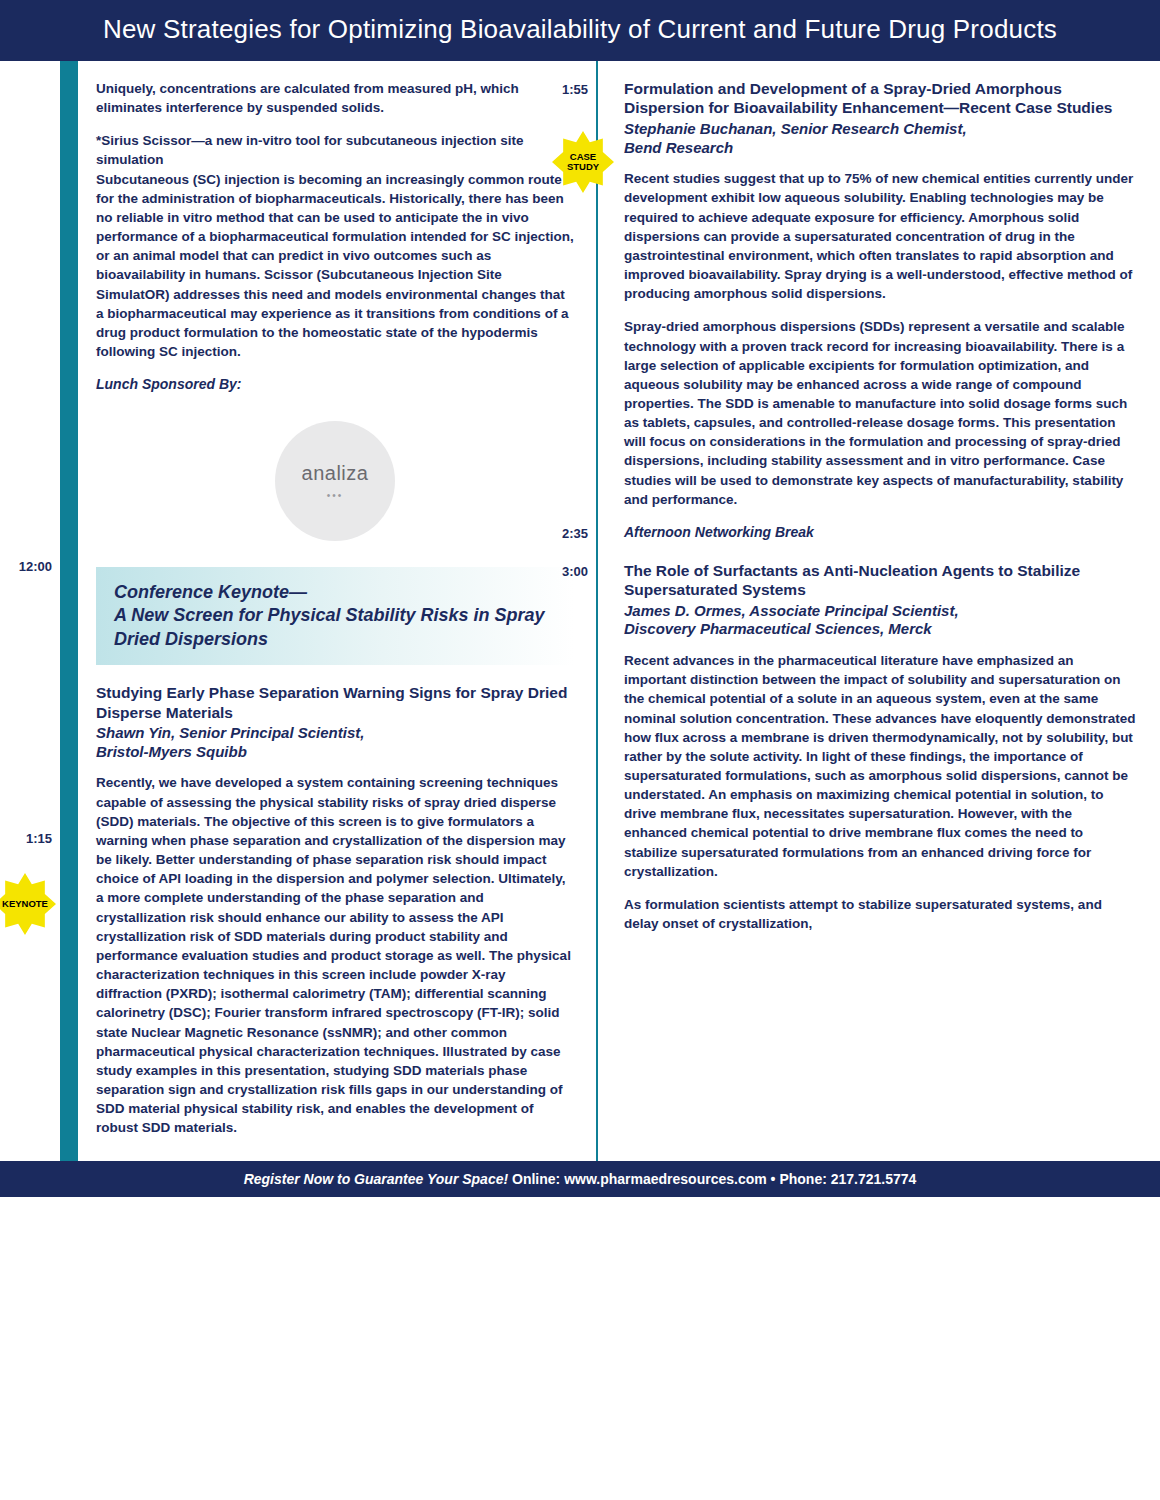New Strategies for Optimizing Bioavailability of Current and Future Drug Products
12:00
1:15
KEYNOTE
Uniquely, concentrations are calculated from measured pH, which eliminates interference by suspended solids.
*Sirius Scissor—a new in-vitro tool for subcutaneous injection site simulation
Subcutaneous (SC) injection is becoming an increasingly common route for the administration of biopharmaceuticals. Historically, there has been no reliable in vitro method that can be used to anticipate the in vivo performance of a biopharmaceutical formulation intended for SC injection, or an animal model that can predict in vivo outcomes such as bioavailability in humans. Scissor (Subcutaneous Injection Site SimulatOR) addresses this need and models environmental changes that a biopharmaceutical may experience as it transitions from conditions of a drug product formulation to the homeostatic state of the hypodermis following SC injection.
Lunch Sponsored By:
analiza •••
Conference Keynote—
A New Screen for Physical Stability Risks in Spray Dried Dispersions
Studying Early Phase Separation Warning Signs for Spray Dried Disperse Materials
Shawn Yin, Senior Principal Scientist,
Bristol-Myers Squibb
Recently, we have developed a system containing screening techniques capable of assessing the physical stability risks of spray dried disperse (SDD) materials. The objective of this screen is to give formulators a warning when phase separation and crystallization of the dispersion may be likely. Better understanding of phase separation risk should impact choice of API loading in the dispersion and polymer selection. Ultimately, a more complete understanding of the phase separation and crystallization risk should enhance our ability to assess the API crystallization risk of SDD materials during product stability and performance evaluation studies and product storage as well. The physical characterization techniques in this screen include powder X-ray diffraction (PXRD); isothermal calorimetry (TAM); differential scanning calorinetry (DSC); Fourier transform infrared spectroscopy (FT-IR); solid state Nuclear Magnetic Resonance (ssNMR); and other common pharmaceutical physical characterization techniques. Illustrated by case study examples in this presentation, studying SDD materials phase separation sign and crystallization risk fills gaps in our understanding of SDD material physical stability risk, and enables the development of robust SDD materials.
1:55
CASE
STUDY
Formulation and Development of a Spray-Dried Amorphous Dispersion for Bioavailability Enhancement—Recent Case Studies
Stephanie Buchanan, Senior Research Chemist,
Bend Research
Recent studies suggest that up to 75% of new chemical entities currently under development exhibit low aqueous solubility. Enabling technologies may be required to achieve adequate exposure for efficiency. Amorphous solid dispersions can provide a supersaturated concentration of drug in the gastrointestinal environment, which often translates to rapid absorption and improved bioavailability. Spray drying is a well-understood, effective method of producing amorphous solid dispersions.
Spray-dried amorphous dispersions (SDDs) represent a versatile and scalable technology with a proven track record for increasing bioavailability. There is a large selection of applicable excipients for formulation optimization, and aqueous solubility may be enhanced across a wide range of compound properties. The SDD is amenable to manufacture into solid dosage forms such as tablets, capsules, and controlled-release dosage forms. This presentation will focus on considerations in the formulation and processing of spray-dried dispersions, including stability assessment and in vitro performance. Case studies will be used to demonstrate key aspects of manufacturability, stability and performance.
2:35
Afternoon Networking Break
3:00
The Role of Surfactants as Anti-Nucleation Agents to Stabilize Supersaturated Systems
James D. Ormes, Associate Principal Scientist,
Discovery Pharmaceutical Sciences, Merck
Recent advances in the pharmaceutical literature have emphasized an important distinction between the impact of solubility and supersaturation on the chemical potential of a solute in an aqueous system, even at the same nominal solution concentration. These advances have eloquently demonstrated how flux across a membrane is driven thermodynamically, not by solubility, but rather by the solute activity. In light of these findings, the importance of supersaturated formulations, such as amorphous solid dispersions, cannot be understated. An emphasis on maximizing chemical potential in solution, to drive membrane flux, necessitates supersaturation. However, with the enhanced chemical potential to drive membrane flux comes the need to stabilize supersaturated formulations from an enhanced driving force for crystallization.
As formulation scientists attempt to stabilize supersaturated systems, and delay onset of crystallization,
Register Now to Guarantee Your Space! Online: www.pharmaedresources.com • Phone: 217.721.5774